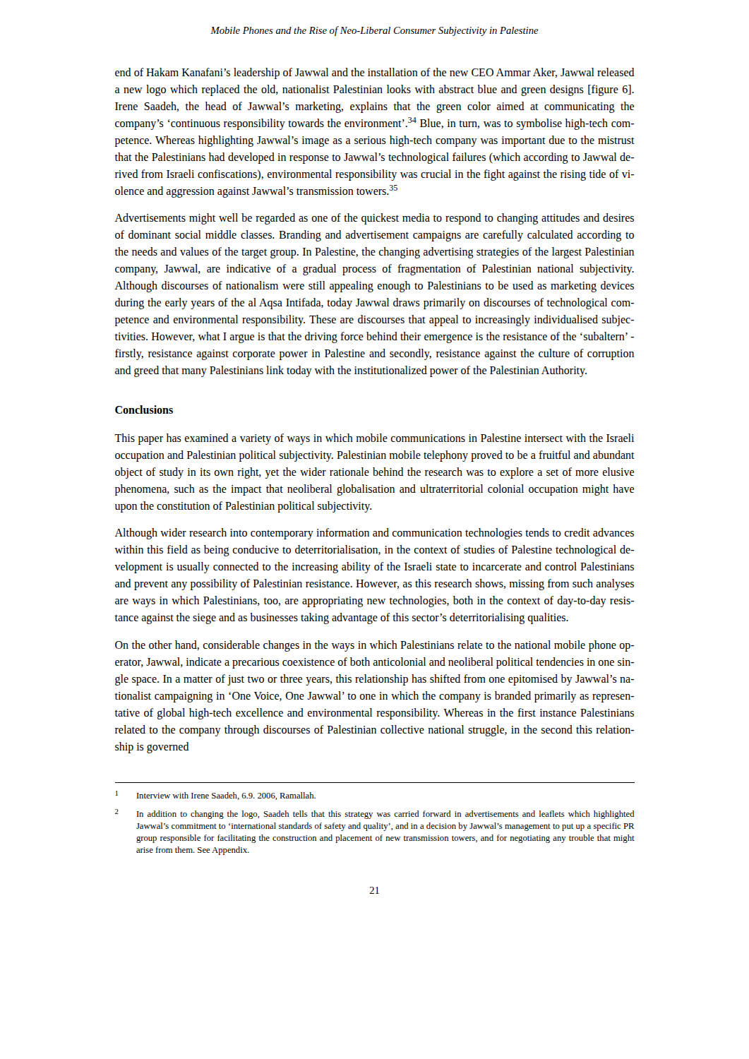Mobile Phones and the Rise of Neo-Liberal Consumer Subjectivity in Palestine
end of Hakam Kanafani’s leadership of Jawwal and the installation of the new CEO Ammar Aker, Jawwal released a new logo which replaced the old, nationalist Palestinian looks with abstract blue and green designs [figure 6]. Irene Saadeh, the head of Jawwal’s marketing, explains that the green color aimed at communicating the company’s ‘continuous responsibility towards the environment’.34 Blue, in turn, was to symbolise high-tech competence. Whereas highlighting Jawwal’s image as a serious high-tech company was important due to the mistrust that the Palestinians had developed in response to Jawwal’s technological failures (which according to Jawwal derived from Israeli confiscations), environmental responsibility was crucial in the fight against the rising tide of violence and aggression against Jawwal’s transmission towers.35
Advertisements might well be regarded as one of the quickest media to respond to changing attitudes and desires of dominant social middle classes. Branding and advertisement campaigns are carefully calculated according to the needs and values of the target group. In Palestine, the changing advertising strategies of the largest Palestinian company, Jawwal, are indicative of a gradual process of fragmentation of Palestinian national subjectivity. Although discourses of nationalism were still appealing enough to Palestinians to be used as marketing devices during the early years of the al Aqsa Intifada, today Jawwal draws primarily on discourses of technological competence and environmental responsibility. These are discourses that appeal to increasingly individualised subjectivities. However, what I argue is that the driving force behind their emergence is the resistance of the ‘subaltern’ - firstly, resistance against corporate power in Palestine and secondly, resistance against the culture of corruption and greed that many Palestinians link today with the institutionalized power of the Palestinian Authority.
Conclusions
This paper has examined a variety of ways in which mobile communications in Palestine intersect with the Israeli occupation and Palestinian political subjectivity. Palestinian mobile telephony proved to be a fruitful and abundant object of study in its own right, yet the wider rationale behind the research was to explore a set of more elusive phenomena, such as the impact that neoliberal globalisation and ultraterritorial colonial occupation might have upon the constitution of Palestinian political subjectivity.
Although wider research into contemporary information and communication technologies tends to credit advances within this field as being conducive to deterritorialisation, in the context of studies of Palestine technological development is usually connected to the increasing ability of the Israeli state to incarcerate and control Palestinians and prevent any possibility of Palestinian resistance. However, as this research shows, missing from such analyses are ways in which Palestinians, too, are appropriating new technologies, both in the context of day-to-day resistance against the siege and as businesses taking advantage of this sector’s deterritorialising qualities.
On the other hand, considerable changes in the ways in which Palestinians relate to the national mobile phone operator, Jawwal, indicate a precarious coexistence of both anticolonial and neoliberal political tendencies in one single space. In a matter of just two or three years, this relationship has shifted from one epitomised by Jawwal’s nationalist campaigning in ‘One Voice, One Jawwal’ to one in which the company is branded primarily as representative of global high-tech excellence and environmental responsibility. Whereas in the first instance Palestinians related to the company through discourses of Palestinian collective national struggle, in the second this relationship is governed
Interview with Irene Saadeh, 6.9. 2006, Ramallah.
In addition to changing the logo, Saadeh tells that this strategy was carried forward in advertisements and leaflets which highlighted Jawwal’s commitment to ‘international standards of safety and quality’, and in a decision by Jawwal’s management to put up a specific PR group responsible for facilitating the construction and placement of new transmission towers, and for negotiating any trouble that might arise from them. See Appendix.
21